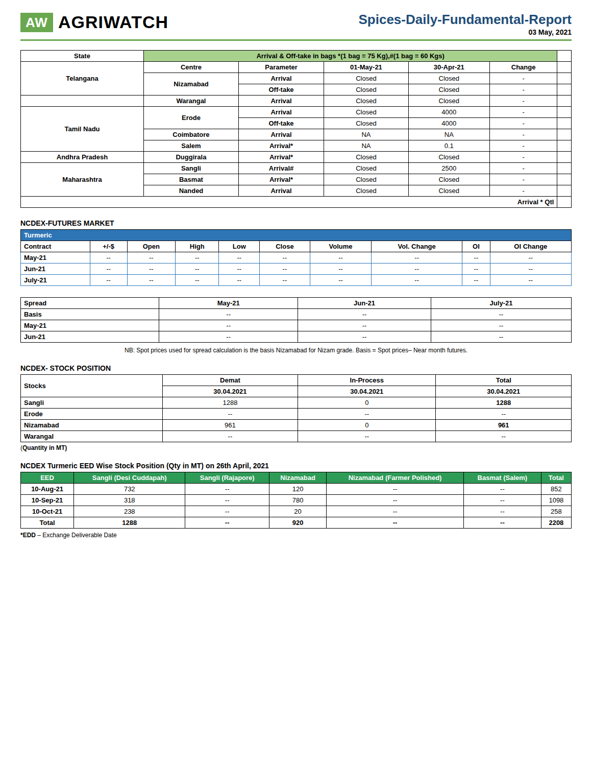AW
AGRIWATCH
Spices-Daily-Fundamental-Report
03 May, 2021
| State | Arrival & Off-take in bags *(1 bag = 75 Kg),#(1 bag = 60 Kgs) | |
| Telangana | Centre | Parameter | 01-May-21 | 30-Apr-21 | Change | |
| Nizamabad | Arrival | Closed | Closed | - | |
| Off-take | Closed | Closed | - | |
| | Warangal | Arrival | Closed | Closed | - | |
| Tamil Nadu | Erode | Arrival | Closed | 4000 | - | |
| Off-take | Closed | 4000 | - | |
| Coimbatore | Arrival | NA | NA | - | |
| Salem | Arrival* | NA | 0.1 | - | |
| Andhra Pradesh | Duggirala | Arrival* | Closed | Closed | - | |
| Maharashtra | Sangli | Arrival# | Closed | 2500 | - | |
| Basmat | Arrival* | Closed | Closed | - | |
| Nanded | Arrival | Closed | Closed | - | |
| Arrival * Qtl | |
NCDEX-FUTURES MARKET
| Turmeric |
| Contract | +/-$ | Open | High | Low | Close | Volume | Vol. Change | OI | OI Change |
| May-21 | -- | -- | -- | -- | -- | -- | -- | -- | -- |
| Jun-21 | -- | -- | -- | -- | -- | -- | -- | -- | -- |
| July-21 | -- | -- | -- | -- | -- | -- | -- | -- | -- |
| Spread | May-21 | Jun-21 | July-21 |
| --- | --- | --- | --- |
| Basis | -- | -- | -- |
| May-21 | -- | -- | -- |
| Jun-21 | -- | -- | -- |
NB: Spot prices used for spread calculation is the basis Nizamabad for Nizam grade. Basis = Spot prices– Near month futures.
NCDEX- STOCK POSITION
| Stocks | Demat | In-Process | Total |
| 30.04.2021 | 30.04.2021 | 30.04.2021 |
| Sangli | 1288 | 0 | 1288 |
| Erode | -- | -- | -- |
| Nizamabad | 961 | 0 | 961 |
| Warangal | -- | -- | -- |
(Quantity in MT)
NCDEX Turmeric EED Wise Stock Position (Qty in MT) on 26th April, 2021
| EED | Sangli (Desi Cuddapah) | Sangli (Rajapore) | Nizamabad | Nizamabad (Farmer Polished) | Basmat (Salem) | Total |
| --- | --- | --- | --- | --- | --- | --- |
| 10-Aug-21 | 732 | -- | 120 | -- | -- | 852 |
| 10-Sep-21 | 318 | -- | 780 | -- | -- | 1098 |
| 10-Oct-21 | 238 | -- | 20 | -- | -- | 258 |
| Total | 1288 | -- | 920 | -- | -- | 2208 |
*EDD – Exchange Deliverable Date